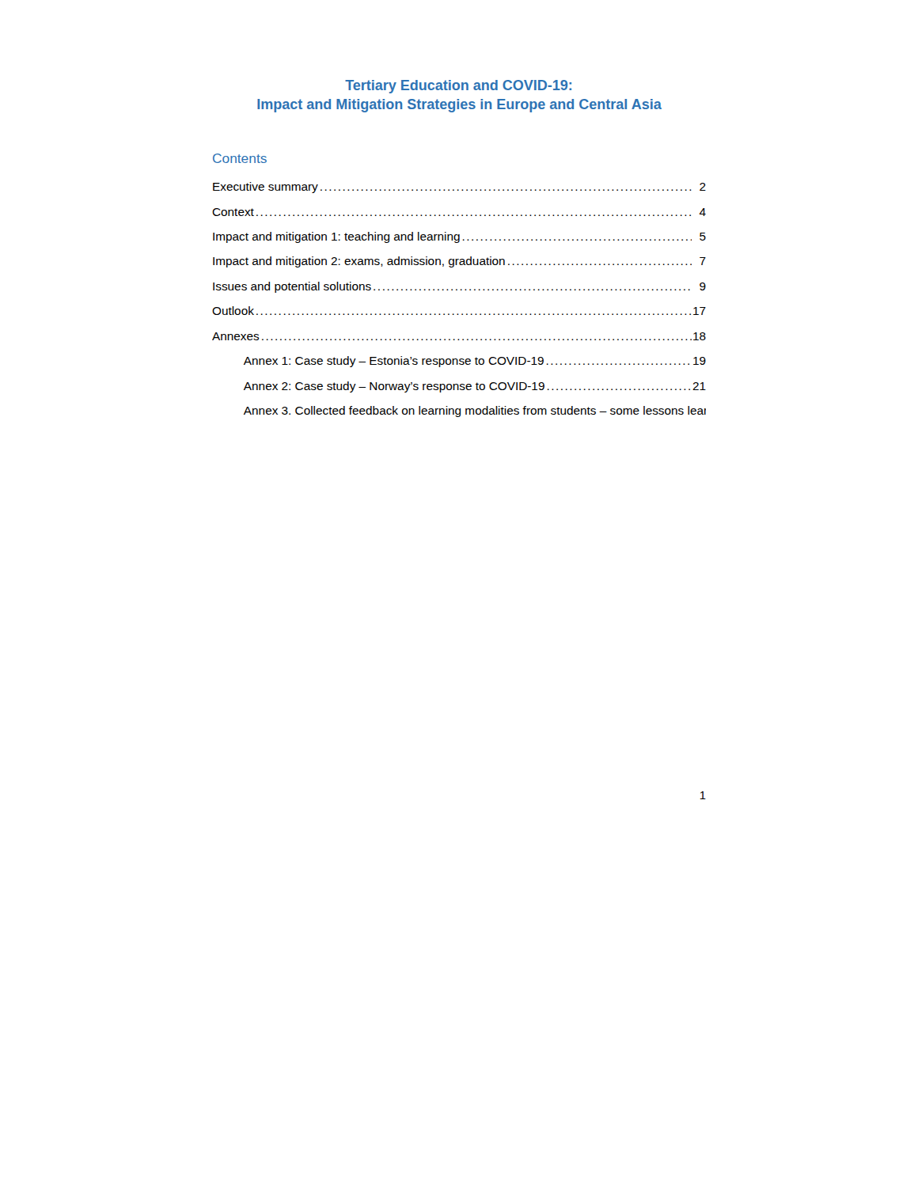Tertiary Education and COVID-19:Impact and Mitigation Strategies in Europe and Central Asia
Contents
Executive summary ........................................................................................................................... 2
Context ............................................................................................................................................. 4
Impact and mitigation 1: teaching and learning ............................................................................................. 5
Impact and mitigation 2: exams, admission, graduation ................................................................................ 7
Issues and potential solutions ............................................................................................................. 9
Outlook ............................................................................................................................................. 17
Annexes ............................................................................................................................................ 18
Annex 1: Case study – Estonia’s response to COVID-19 ..................................................................... 19
Annex 2: Case study – Norway’s response to COVID-19 .................................................................... 21
Annex 3. Collected feedback on learning modalities from students – some lessons learned ................. 23
1